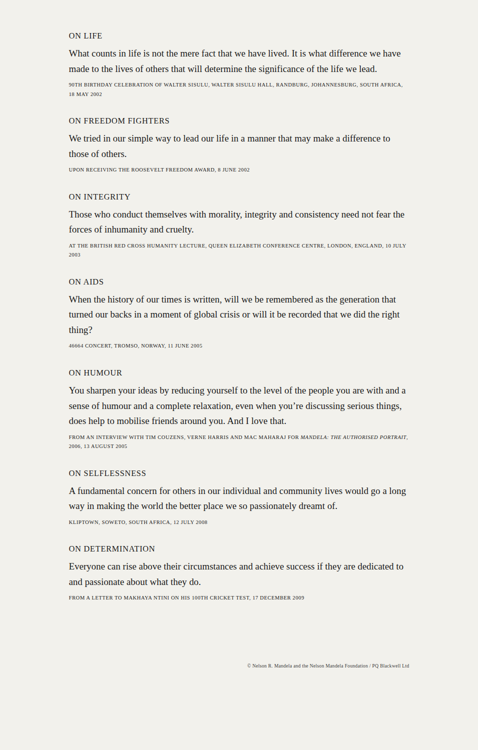On Life
What counts in life is not the mere fact that we have lived. It is what difference we have made to the lives of others that will determine the significance of the life we lead.
90th birthday celebration of Walter Sisulu, Walter Sisulu Hall, Randburg, Johannesburg, South Africa, 18 May 2002
On Freedom Fighters
We tried in our simple way to lead our life in a manner that may make a difference to those of others.
Upon receiving the Roosevelt Freedom Award, 8 June 2002
On Integrity
Those who conduct themselves with morality, integrity and consistency need not fear the forces of inhumanity and cruelty.
At the British Red Cross Humanity Lecture, Queen Elizabeth Conference Centre, London, England, 10 July 2003
On AIDS
When the history of our times is written, will we be remembered as the generation that turned our backs in a moment of global crisis or will it be recorded that we did the right thing?
46664 Concert, Tromso, Norway, 11 June 2005
On Humour
You sharpen your ideas by reducing yourself to the level of the people you are with and a sense of humour and a complete relaxation, even when you’re discussing serious things, does help to mobilise friends around you. And I love that.
From an interview with Tim Couzens, Verne Harris and Mac Maharaj for Mandela: The Authorised Portrait, 2006, 13 August 2005
On Selflessness
A fundamental concern for others in our individual and community lives would go a long way in making the world the better place we so passionately dreamt of.
Kliptown, Soweto, South Africa, 12 July 2008
On Determination
Everyone can rise above their circumstances and achieve success if they are dedicated to and passionate about what they do.
From a letter to Makhaya Ntini on his 100th cricket test, 17 December 2009
© Nelson R. Mandela and the Nelson Mandela Foundation / PQ Blackwell Ltd